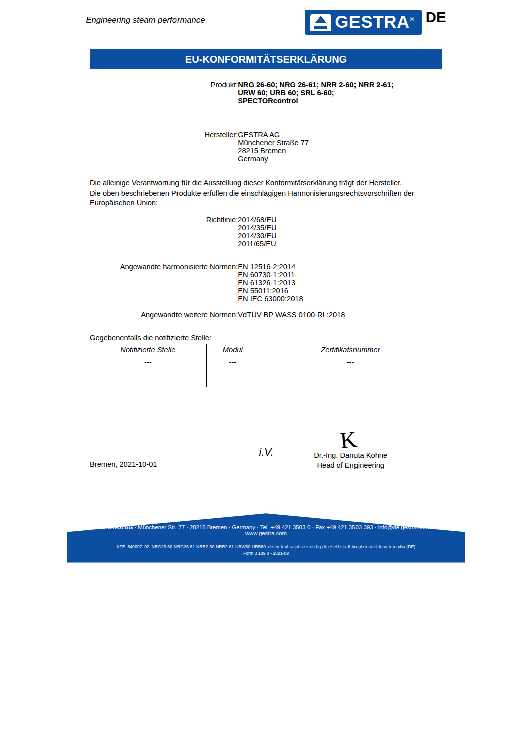Engineering steam performance
GESTRA®
DE
EU-KONFORMITÄTSERKLÄRUNG
| Produkt: | NRG 26-60; NRG 26-61; NRR 2-60; NRR 2-61; URW 60; URB 60; SRL 6-60; SPECTORcontrol |
| Hersteller: | GESTRA AG Münchener Straße 77 28215 Bremen Germany |
Die alleinige Verantwortung für die Ausstellung dieser Konformitätserklärung trägt der Hersteller.
Die oben beschriebenen Produkte erfüllen die einschlägigen Harmonisierungsrechtsvorschriften der Europäischen Union:
| Richtlinie: | 2014/68/EU 2014/35/EU 2014/30/EU 2011/65/EU |
| Angewandte harmonisierte Normen: | EN 12516-2:2014 EN 60730-1:2011 EN 61326-1:2013 EN 55011:2016 EN IEC 63000:2018 |
| Angewandte weitere Normen: | VdTÜV BP WASS 0100-RL:2018 |
Gegebenenfalls die notifizierte Stelle:
| Notifizierte Stelle | Modul | Zertifikatsnummer |
| --- | --- | --- |
| --- | --- | --- |
Bremen, 2021-10-01
i.V.
K  
Dr.-Ing. Danuta Kohne
Head of Engineering
GESTRA AG · Münchener Str. 77 · 28215 Bremen · Germany · Tel. +49 421 3503-0 · Fax +49 421 3503-393 · info@de.gestra.com · www.gestra.com
KFE_840097_02_NRG26-60-NRG26-61-NRR2-60-NRR2-61-URW60-URB60_de-en-fr-nl-cz-pt-se-it-es-bg-dk-et-el-hr-lv-lt-hu-pl-ro-sk-sl-fi-no-tr-ru.xlsx (DE)
Form 3 189 0 - 2021-09